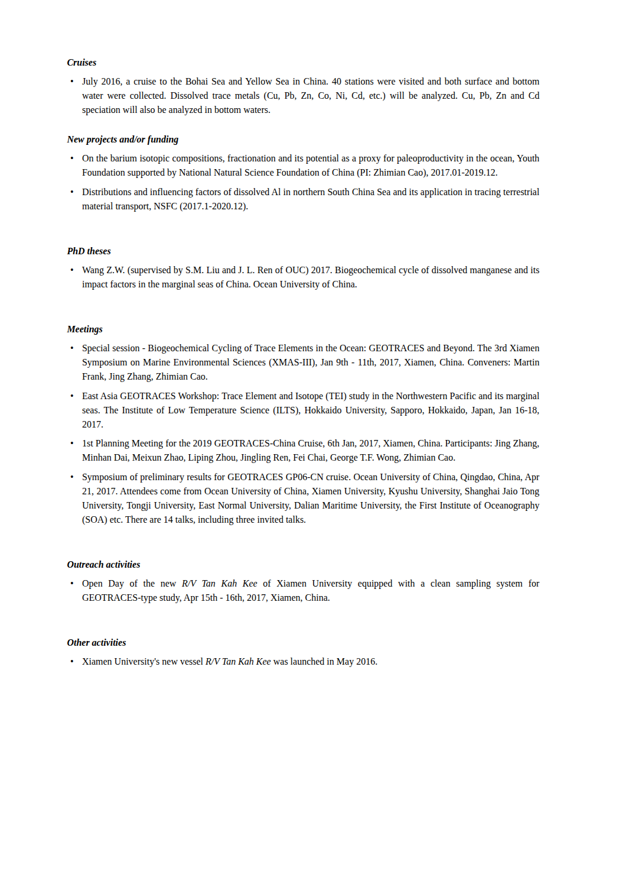Cruises
July 2016, a cruise to the Bohai Sea and Yellow Sea in China. 40 stations were visited and both surface and bottom water were collected. Dissolved trace metals (Cu, Pb, Zn, Co, Ni, Cd, etc.) will be analyzed. Cu, Pb, Zn and Cd speciation will also be analyzed in bottom waters.
New projects and/or funding
On the barium isotopic compositions, fractionation and its potential as a proxy for paleoproductivity in the ocean, Youth Foundation supported by National Natural Science Foundation of China (PI: Zhimian Cao), 2017.01-2019.12.
Distributions and influencing factors of dissolved Al in northern South China Sea and its application in tracing terrestrial material transport, NSFC (2017.1-2020.12).
PhD theses
Wang Z.W. (supervised by S.M. Liu and J. L. Ren of OUC) 2017. Biogeochemical cycle of dissolved manganese and its impact factors in the marginal seas of China. Ocean University of China.
Meetings
Special session - Biogeochemical Cycling of Trace Elements in the Ocean: GEOTRACES and Beyond. The 3rd Xiamen Symposium on Marine Environmental Sciences (XMAS-III), Jan 9th - 11th, 2017, Xiamen, China. Conveners: Martin Frank, Jing Zhang, Zhimian Cao.
East Asia GEOTRACES Workshop: Trace Element and Isotope (TEI) study in the Northwestern Pacific and its marginal seas. The Institute of Low Temperature Science (ILTS), Hokkaido University, Sapporo, Hokkaido, Japan, Jan 16-18, 2017.
1st Planning Meeting for the 2019 GEOTRACES-China Cruise, 6th Jan, 2017, Xiamen, China. Participants: Jing Zhang, Minhan Dai, Meixun Zhao, Liping Zhou, Jingling Ren, Fei Chai, George T.F. Wong, Zhimian Cao.
Symposium of preliminary results for GEOTRACES GP06-CN cruise. Ocean University of China, Qingdao, China, Apr 21, 2017. Attendees come from Ocean University of China, Xiamen University, Kyushu University, Shanghai Jaio Tong University, Tongji University, East Normal University, Dalian Maritime University, the First Institute of Oceanography (SOA) etc. There are 14 talks, including three invited talks.
Outreach activities
Open Day of the new R/V Tan Kah Kee of Xiamen University equipped with a clean sampling system for GEOTRACES-type study, Apr 15th - 16th, 2017, Xiamen, China.
Other activities
Xiamen University's new vessel R/V Tan Kah Kee was launched in May 2016.